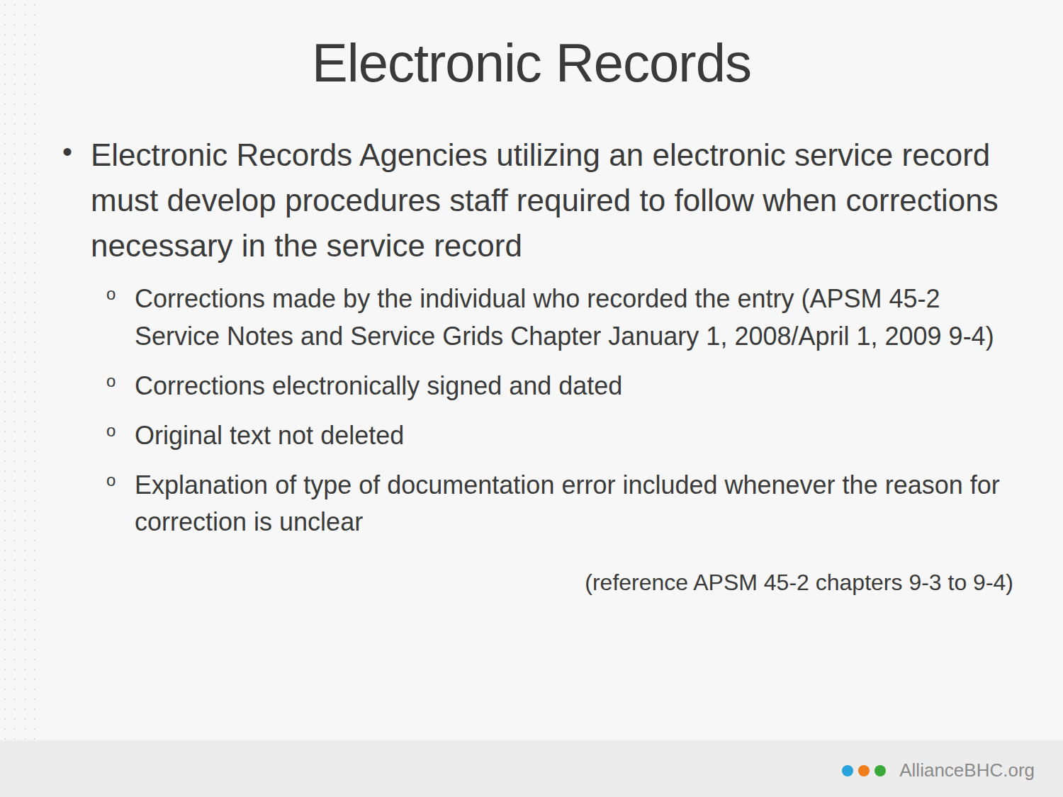Electronic Records
Electronic Records Agencies utilizing an electronic service record must develop procedures staff required to follow when corrections necessary in the service record
Corrections made by the individual who recorded the entry (APSM 45-2 Service Notes and Service Grids Chapter January 1, 2008/April 1, 2009 9-4)
Corrections electronically signed and dated
Original text not deleted
Explanation of type of documentation error included whenever the reason for correction is unclear
(reference APSM 45-2 chapters 9-3 to 9-4)
AllianceBHC.org